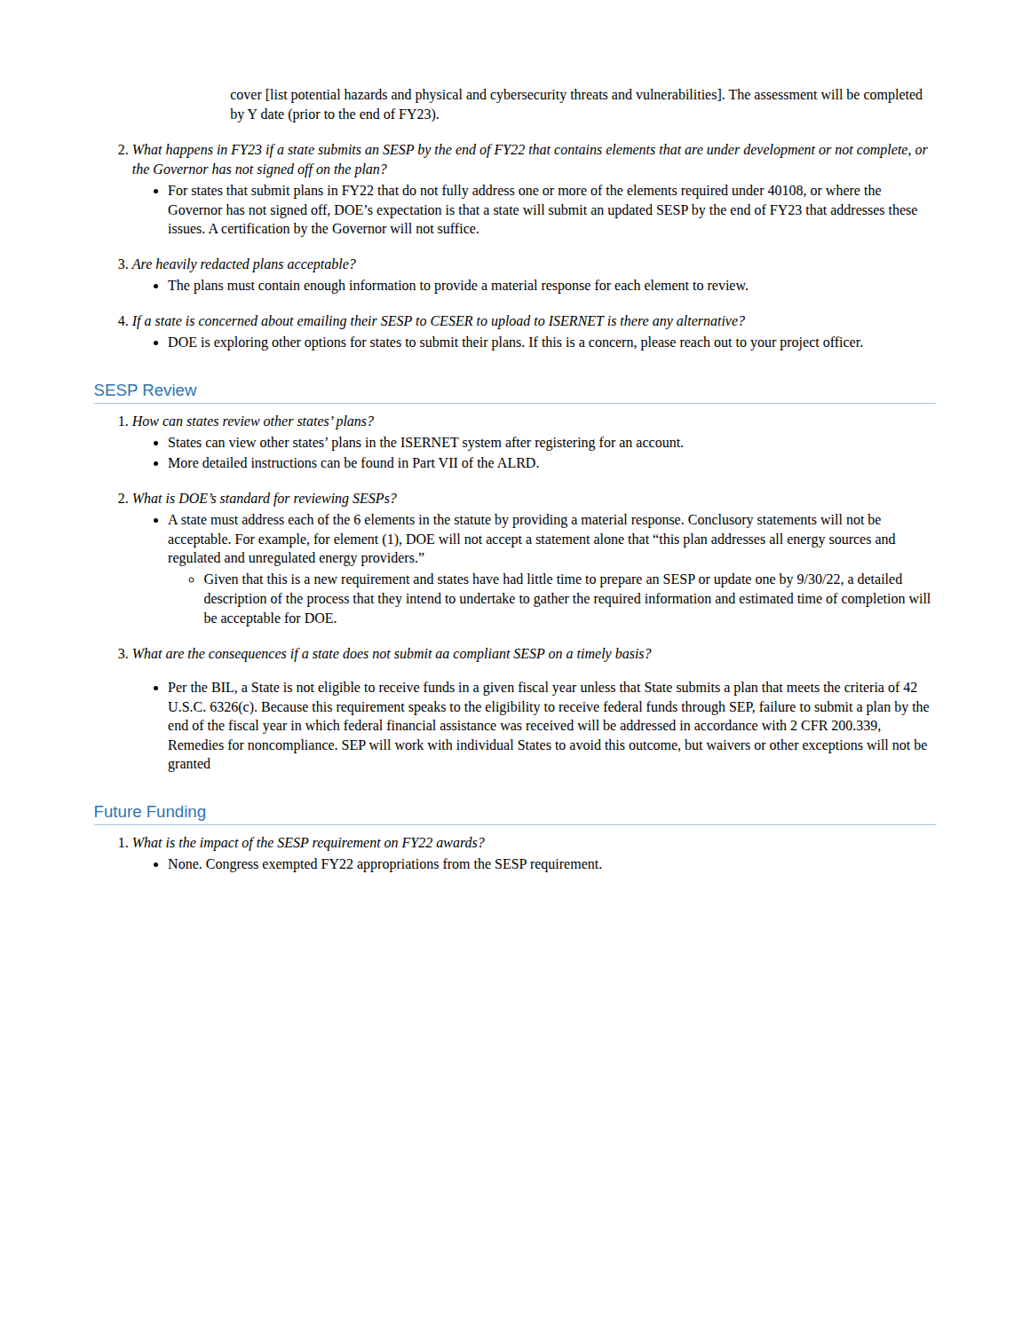cover [list potential hazards and physical and cybersecurity threats and vulnerabilities]. The assessment will be completed by Y date (prior to the end of FY23).
What happens in FY23 if a state submits an SESP by the end of FY22 that contains elements that are under development or not complete, or the Governor has not signed off on the plan?
For states that submit plans in FY22 that do not fully address one or more of the elements required under 40108, or where the Governor has not signed off, DOE’s expectation is that a state will submit an updated SESP by the end of FY23 that addresses these issues. A certification by the Governor will not suffice.
Are heavily redacted plans acceptable?
The plans must contain enough information to provide a material response for each element to review.
If a state is concerned about emailing their SESP to CESER to upload to ISERNET is there any alternative?
DOE is exploring other options for states to submit their plans. If this is a concern, please reach out to your project officer.
SESP Review
How can states review other states’ plans?
States can view other states’ plans in the ISERNET system after registering for an account.
More detailed instructions can be found in Part VII of the ALRD.
What is DOE’s standard for reviewing SESPs?
A state must address each of the 6 elements in the statute by providing a material response. Conclusory statements will not be acceptable. For example, for element (1), DOE will not accept a statement alone that “this plan addresses all energy sources and regulated and unregulated energy providers.”
Given that this is a new requirement and states have had little time to prepare an SESP or update one by 9/30/22, a detailed description of the process that they intend to undertake to gather the required information and estimated time of completion will be acceptable for DOE.
What are the consequences if a state does not submit aa compliant SESP on a timely basis?
Per the BIL, a State is not eligible to receive funds in a given fiscal year unless that State submits a plan that meets the criteria of 42 U.S.C. 6326(c). Because this requirement speaks to the eligibility to receive federal funds through SEP, failure to submit a plan by the end of the fiscal year in which federal financial assistance was received will be addressed in accordance with 2 CFR 200.339, Remedies for noncompliance. SEP will work with individual States to avoid this outcome, but waivers or other exceptions will not be granted
Future Funding
What is the impact of the SESP requirement on FY22 awards?
None. Congress exempted FY22 appropriations from the SESP requirement.